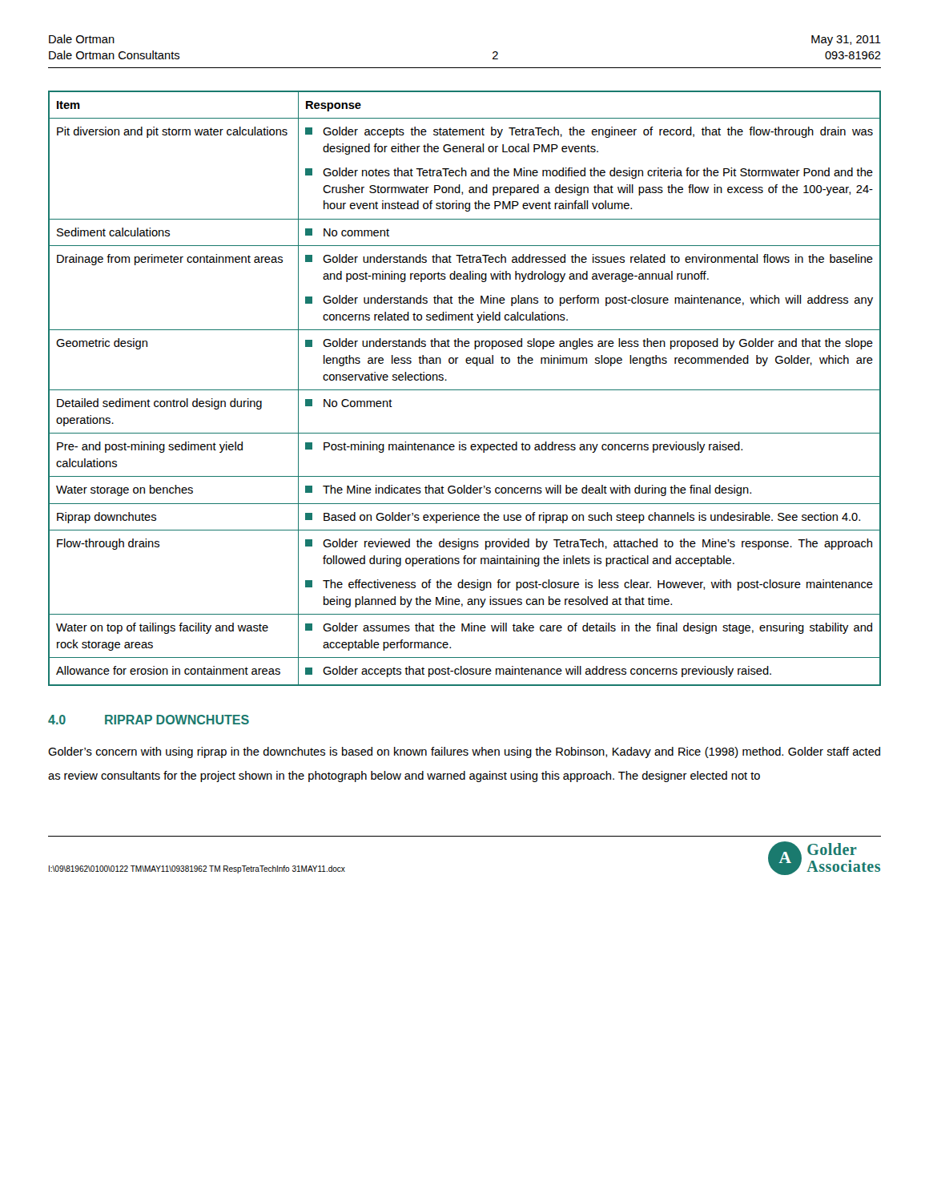Dale Ortman
Dale Ortman Consultants
2
May 31, 2011
093-81962
| Item | Response |
| --- | --- |
| Pit diversion and pit storm water calculations | Golder accepts the statement by TetraTech, the engineer of record, that the flow-through drain was designed for either the General or Local PMP events. Golder notes that TetraTech and the Mine modified the design criteria for the Pit Stormwater Pond and the Crusher Stormwater Pond, and prepared a design that will pass the flow in excess of the 100-year, 24-hour event instead of storing the PMP event rainfall volume. |
| Sediment calculations | No comment |
| Drainage from perimeter containment areas | Golder understands that TetraTech addressed the issues related to environmental flows in the baseline and post-mining reports dealing with hydrology and average-annual runoff. Golder understands that the Mine plans to perform post-closure maintenance, which will address any concerns related to sediment yield calculations. |
| Geometric design | Golder understands that the proposed slope angles are less then proposed by Golder and that the slope lengths are less than or equal to the minimum slope lengths recommended by Golder, which are conservative selections. |
| Detailed sediment control design during operations. | No Comment |
| Pre- and post-mining sediment yield calculations | Post-mining maintenance is expected to address any concerns previously raised. |
| Water storage on benches | The Mine indicates that Golder’s concerns will be dealt with during the final design. |
| Riprap downchutes | Based on Golder’s experience the use of riprap on such steep channels is undesirable. See section 4.0. |
| Flow-through drains | Golder reviewed the designs provided by TetraTech, attached to the Mine’s response. The approach followed during operations for maintaining the inlets is practical and acceptable. The effectiveness of the design for post-closure is less clear. However, with post-closure maintenance being planned by the Mine, any issues can be resolved at that time. |
| Water on top of tailings facility and waste rock storage areas | Golder assumes that the Mine will take care of details in the final design stage, ensuring stability and acceptable performance. |
| Allowance for erosion in containment areas | Golder accepts that post-closure maintenance will address concerns previously raised. |
4.0 RIPRAP DOWNCHUTES
Golder’s concern with using riprap in the downchutes is based on known failures when using the Robinson, Kadavy and Rice (1998) method. Golder staff acted as review consultants for the project shown in the photograph below and warned against using this approach. The designer elected not to
I:\09\81962\0100\0122 TM\MAY11\09381962 TM RespTetraTechInfo 31MAY11.docx
A
Golder
Associates